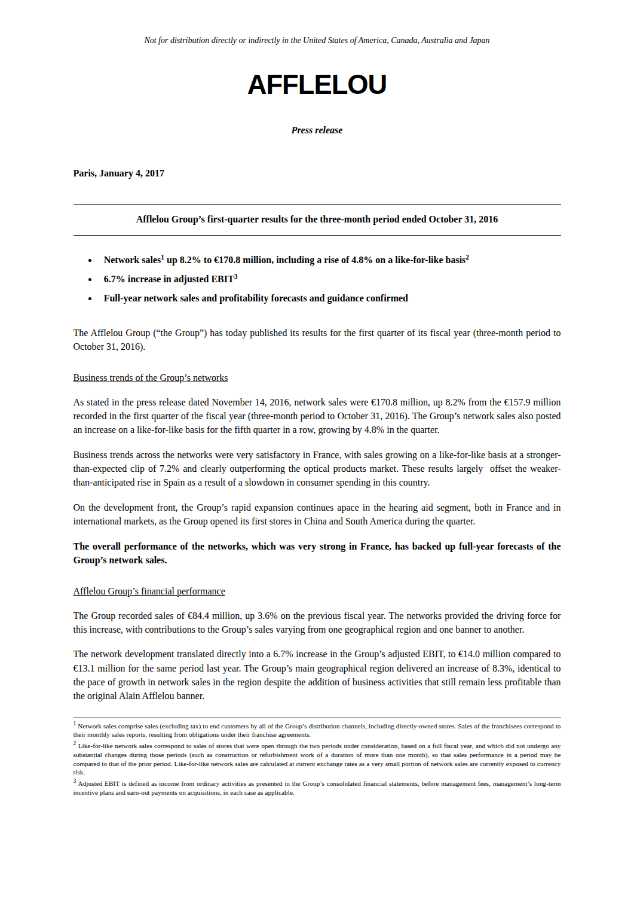Not for distribution directly or indirectly in the United States of America, Canada, Australia and Japan
AFFLELOU
Press release
Paris, January 4, 2017
Afflelou Group’s first-quarter results for the three-month period ended October 31, 2016
Network sales1 up 8.2% to €170.8 million, including a rise of 4.8% on a like-for-like basis2
6.7% increase in adjusted EBIT3
Full-year network sales and profitability forecasts and guidance confirmed
The Afflelou Group (“the Group”) has today published its results for the first quarter of its fiscal year (three-month period to October 31, 2016).
Business trends of the Group’s networks
As stated in the press release dated November 14, 2016, network sales were €170.8 million, up 8.2% from the €157.9 million recorded in the first quarter of the fiscal year (three-month period to October 31, 2016). The Group’s network sales also posted an increase on a like-for-like basis for the fifth quarter in a row, growing by 4.8% in the quarter.
Business trends across the networks were very satisfactory in France, with sales growing on a like-for-like basis at a stronger-than-expected clip of 7.2% and clearly outperforming the optical products market. These results largely offset the weaker-than-anticipated rise in Spain as a result of a slowdown in consumer spending in this country.
On the development front, the Group’s rapid expansion continues apace in the hearing aid segment, both in France and in international markets, as the Group opened its first stores in China and South America during the quarter.
The overall performance of the networks, which was very strong in France, has backed up full-year forecasts of the Group’s network sales.
Afflelou Group’s financial performance
The Group recorded sales of €84.4 million, up 3.6% on the previous fiscal year. The networks provided the driving force for this increase, with contributions to the Group’s sales varying from one geographical region and one banner to another.
The network development translated directly into a 6.7% increase in the Group’s adjusted EBIT, to €14.0 million compared to €13.1 million for the same period last year. The Group’s main geographical region delivered an increase of 8.3%, identical to the pace of growth in network sales in the region despite the addition of business activities that still remain less profitable than the original Alain Afflelou banner.
1 Network sales comprise sales (excluding tax) to end customers by all of the Group’s distribution channels, including directly-owned stores. Sales of the franchisees correspond to their monthly sales reports, resulting from obligations under their franchise agreements.
2 Like-for-like network sales correspond to sales of stores that were open through the two periods under consideration, based on a full fiscal year, and which did not undergo any substantial changes during those periods (such as construction or refurbishment work of a duration of more than one month), so that sales performance in a period may be compared to that of the prior period. Like-for-like network sales are calculated at current exchange rates as a very small portion of network sales are currently exposed to currency risk.
3 Adjusted EBIT is defined as income from ordinary activities as presented in the Group’s consolidated financial statements, before management fees, management’s long-term incentive plans and earn-out payments on acquisitions, in each case as applicable.